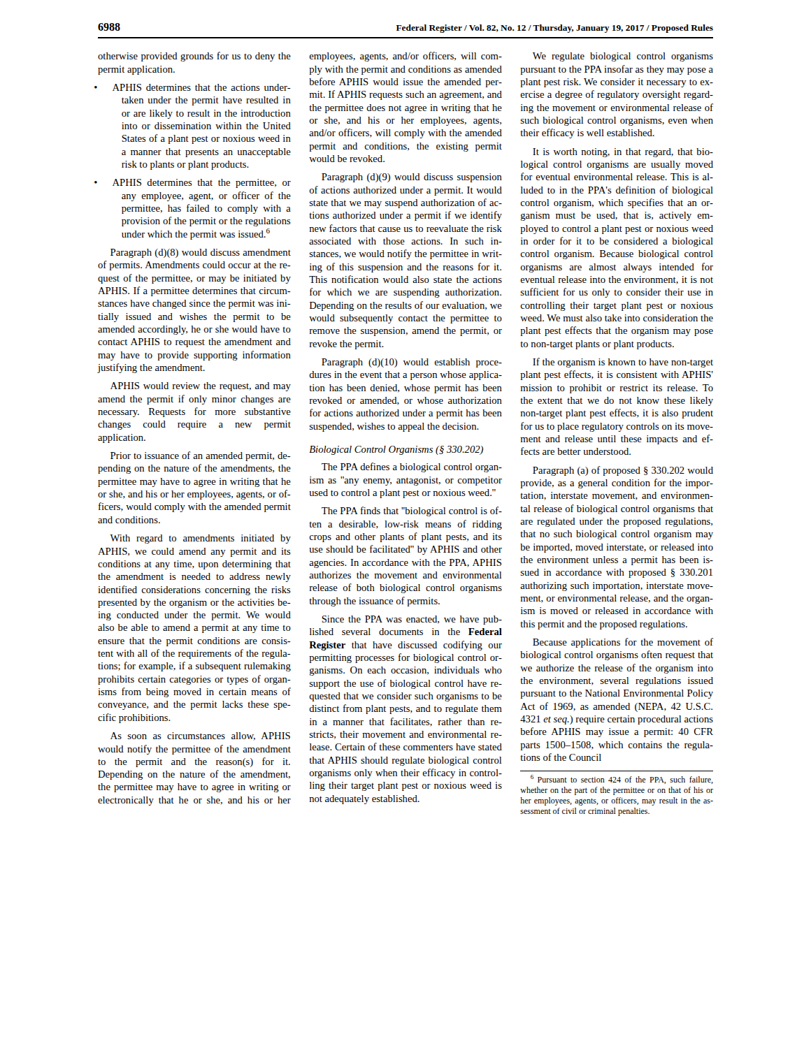6988 Federal Register / Vol. 82, No. 12 / Thursday, January 19, 2017 / Proposed Rules
otherwise provided grounds for us to deny the permit application.
APHIS determines that the actions undertaken under the permit have resulted in or are likely to result in the introduction into or dissemination within the United States of a plant pest or noxious weed in a manner that presents an unacceptable risk to plants or plant products.
APHIS determines that the permittee, or any employee, agent, or officer of the permittee, has failed to comply with a provision of the permit or the regulations under which the permit was issued.6
Paragraph (d)(8) would discuss amendment of permits. Amendments could occur at the request of the permittee, or may be initiated by APHIS. If a permittee determines that circumstances have changed since the permit was initially issued and wishes the permit to be amended accordingly, he or she would have to contact APHIS to request the amendment and may have to provide supporting information justifying the amendment.
APHIS would review the request, and may amend the permit if only minor changes are necessary. Requests for more substantive changes could require a new permit application.
Prior to issuance of an amended permit, depending on the nature of the amendments, the permittee may have to agree in writing that he or she, and his or her employees, agents, or officers, would comply with the amended permit and conditions.
With regard to amendments initiated by APHIS, we could amend any permit and its conditions at any time, upon determining that the amendment is needed to address newly identified considerations concerning the risks presented by the organism or the activities being conducted under the permit. We would also be able to amend a permit at any time to ensure that the permit conditions are consistent with all of the requirements of the regulations; for example, if a subsequent rulemaking prohibits certain categories or types of organisms from being moved in certain means of conveyance, and the permit lacks these specific prohibitions.
As soon as circumstances allow, APHIS would notify the permittee of the amendment to the permit and the reason(s) for it. Depending on the nature of the amendment, the permittee may have to agree in writing or electronically that he or she, and his or her employees, agents, and/or officers, will comply with the permit and conditions as amended before APHIS would issue the amended permit. If APHIS requests such an agreement, and the permittee does not agree in writing that he or she, and his or her employees, agents, and/or officers, will comply with the amended permit and conditions, the existing permit would be revoked.
Paragraph (d)(9) would discuss suspension of actions authorized under a permit. It would state that we may suspend authorization of actions authorized under a permit if we identify new factors that cause us to reevaluate the risk associated with those actions. In such instances, we would notify the permittee in writing of this suspension and the reasons for it. This notification would also state the actions for which we are suspending authorization. Depending on the results of our evaluation, we would subsequently contact the permittee to remove the suspension, amend the permit, or revoke the permit.
Paragraph (d)(10) would establish procedures in the event that a person whose application has been denied, whose permit has been revoked or amended, or whose authorization for actions authorized under a permit has been suspended, wishes to appeal the decision.
Biological Control Organisms (§ 330.202)
The PPA defines a biological control organism as ''any enemy, antagonist, or competitor used to control a plant pest or noxious weed.''
The PPA finds that ''biological control is often a desirable, low-risk means of ridding crops and other plants of plant pests, and its use should be facilitated'' by APHIS and other agencies. In accordance with the PPA, APHIS authorizes the movement and environmental release of both biological control organisms through the issuance of permits.
Since the PPA was enacted, we have published several documents in the Federal Register that have discussed codifying our permitting processes for biological control organisms. On each occasion, individuals who support the use of biological control have requested that we consider such organisms to be distinct from plant pests, and to regulate them in a manner that facilitates, rather than restricts, their movement and environmental release. Certain of these commenters have stated that APHIS should regulate biological control organisms only when their efficacy in controlling their target plant pest or noxious weed is not adequately established.
We regulate biological control organisms pursuant to the PPA insofar as they may pose a plant pest risk. We consider it necessary to exercise a degree of regulatory oversight regarding the movement or environmental release of such biological control organisms, even when their efficacy is well established.
It is worth noting, in that regard, that biological control organisms are usually moved for eventual environmental release. This is alluded to in the PPA's definition of biological control organism, which specifies that an organism must be used, that is, actively employed to control a plant pest or noxious weed in order for it to be considered a biological control organism. Because biological control organisms are almost always intended for eventual release into the environment, it is not sufficient for us only to consider their use in controlling their target plant pest or noxious weed. We must also take into consideration the plant pest effects that the organism may pose to non-target plants or plant products.
If the organism is known to have non-target plant pest effects, it is consistent with APHIS' mission to prohibit or restrict its release. To the extent that we do not know these likely non-target plant pest effects, it is also prudent for us to place regulatory controls on its movement and release until these impacts and effects are better understood.
Paragraph (a) of proposed § 330.202 would provide, as a general condition for the importation, interstate movement, and environmental release of biological control organisms that are regulated under the proposed regulations, that no such biological control organism may be imported, moved interstate, or released into the environment unless a permit has been issued in accordance with proposed § 330.201 authorizing such importation, interstate movement, or environmental release, and the organism is moved or released in accordance with this permit and the proposed regulations.
Because applications for the movement of biological control organisms often request that we authorize the release of the organism into the environment, several regulations issued pursuant to the National Environmental Policy Act of 1969, as amended (NEPA, 42 U.S.C. 4321 et seq.) require certain procedural actions before APHIS may issue a permit: 40 CFR parts 1500–1508, which contains the regulations of the Council
6 Pursuant to section 424 of the PPA, such failure, whether on the part of the permittee or on that of his or her employees, agents, or officers, may result in the assessment of civil or criminal penalties.